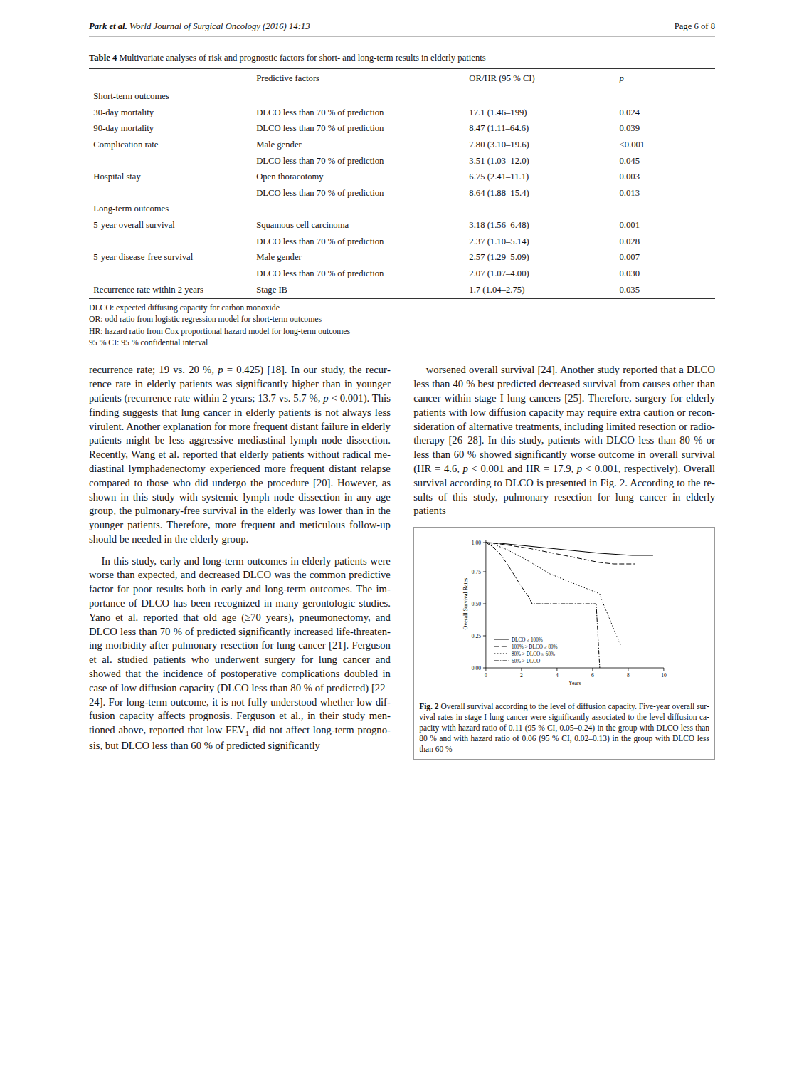Park et al. World Journal of Surgical Oncology (2016) 14:13
Page 6 of 8
Table 4 Multivariate analyses of risk and prognostic factors for short- and long-term results in elderly patients
| | Predictive factors | OR/HR (95 % CI) | p |
| --- | --- | --- | --- |
| Short-term outcomes | | | |
| 30-day mortality | DLCO less than 70 % of prediction | 17.1 (1.46–199) | 0.024 |
| 90-day mortality | DLCO less than 70 % of prediction | 8.47 (1.11–64.6) | 0.039 |
| Complication rate | Male gender | 7.80 (3.10–19.6) | <0.001 |
| | DLCO less than 70 % of prediction | 3.51 (1.03–12.0) | 0.045 |
| Hospital stay | Open thoracotomy | 6.75 (2.41–11.1) | 0.003 |
| | DLCO less than 70 % of prediction | 8.64 (1.88–15.4) | 0.013 |
| Long-term outcomes | | | |
| 5-year overall survival | Squamous cell carcinoma | 3.18 (1.56–6.48) | 0.001 |
| | DLCO less than 70 % of prediction | 2.37 (1.10–5.14) | 0.028 |
| 5-year disease-free survival | Male gender | 2.57 (1.29–5.09) | 0.007 |
| | DLCO less than 70 % of prediction | 2.07 (1.07–4.00) | 0.030 |
| Recurrence rate within 2 years | Stage IB | 1.7 (1.04–2.75) | 0.035 |
DLCO: expected diffusing capacity for carbon monoxide
OR: odd ratio from logistic regression model for short-term outcomes
HR: hazard ratio from Cox proportional hazard model for long-term outcomes
95 % CI: 95 % confidential interval
recurrence rate; 19 vs. 20 %, p = 0.425) [18]. In our study, the recurrence rate in elderly patients was significantly higher than in younger patients (recurrence rate within 2 years; 13.7 vs. 5.7 %, p < 0.001). This finding suggests that lung cancer in elderly patients is not always less virulent. Another explanation for more frequent distant failure in elderly patients might be less aggressive mediastinal lymph node dissection. Recently, Wang et al. reported that elderly patients without radical mediastinal lymphadenectomy experienced more frequent distant relapse compared to those who did undergo the procedure [20]. However, as shown in this study with systemic lymph node dissection in any age group, the pulmonary-free survival in the elderly was lower than in the younger patients. Therefore, more frequent and meticulous follow-up should be needed in the elderly group.
In this study, early and long-term outcomes in elderly patients were worse than expected, and decreased DLCO was the common predictive factor for poor results both in early and long-term outcomes. The importance of DLCO has been recognized in many gerontologic studies. Yano et al. reported that old age (≥70 years), pneumonectomy, and DLCO less than 70 % of predicted significantly increased life-threatening morbidity after pulmonary resection for lung cancer [21]. Ferguson et al. studied patients who underwent surgery for lung cancer and showed that the incidence of postoperative complications doubled in case of low diffusion capacity (DLCO less than 80 % of predicted) [22–24]. For long-term outcome, it is not fully understood whether low diffusion capacity affects prognosis. Ferguson et al., in their study mentioned above, reported that low FEV1 did not affect long-term prognosis, but DLCO less than 60 % of predicted significantly
worsened overall survival [24]. Another study reported that a DLCO less than 40 % best predicted decreased survival from causes other than cancer within stage I lung cancers [25]. Therefore, surgery for elderly patients with low diffusion capacity may require extra caution or reconsideration of alternative treatments, including limited resection or radiotherapy [26–28]. In this study, patients with DLCO less than 80 % or less than 60 % showed significantly worse outcome in overall survival (HR = 4.6, p < 0.001 and HR = 17.9, p < 0.001, respectively). Overall survival according to DLCO is presented in Fig. 2. According to the results of this study, pulmonary resection for lung cancer in elderly patients
0.00 0.25 0.50 0.75 1.00 0 2 4 6 8 10 Overall Survival Rates Years DLCO ≥ 100% 100% > DLCO ≥ 80% 80% > DLCO ≥ 60% 60% > DLCO
Fig. 2 Overall survival according to the level of diffusion capacity. Five-year overall survival rates in stage I lung cancer were significantly associated to the level diffusion capacity with hazard ratio of 0.11 (95 % CI, 0.05–0.24) in the group with DLCO less than 80 % and with hazard ratio of 0.06 (95 % CI, 0.02–0.13) in the group with DLCO less than 60 %